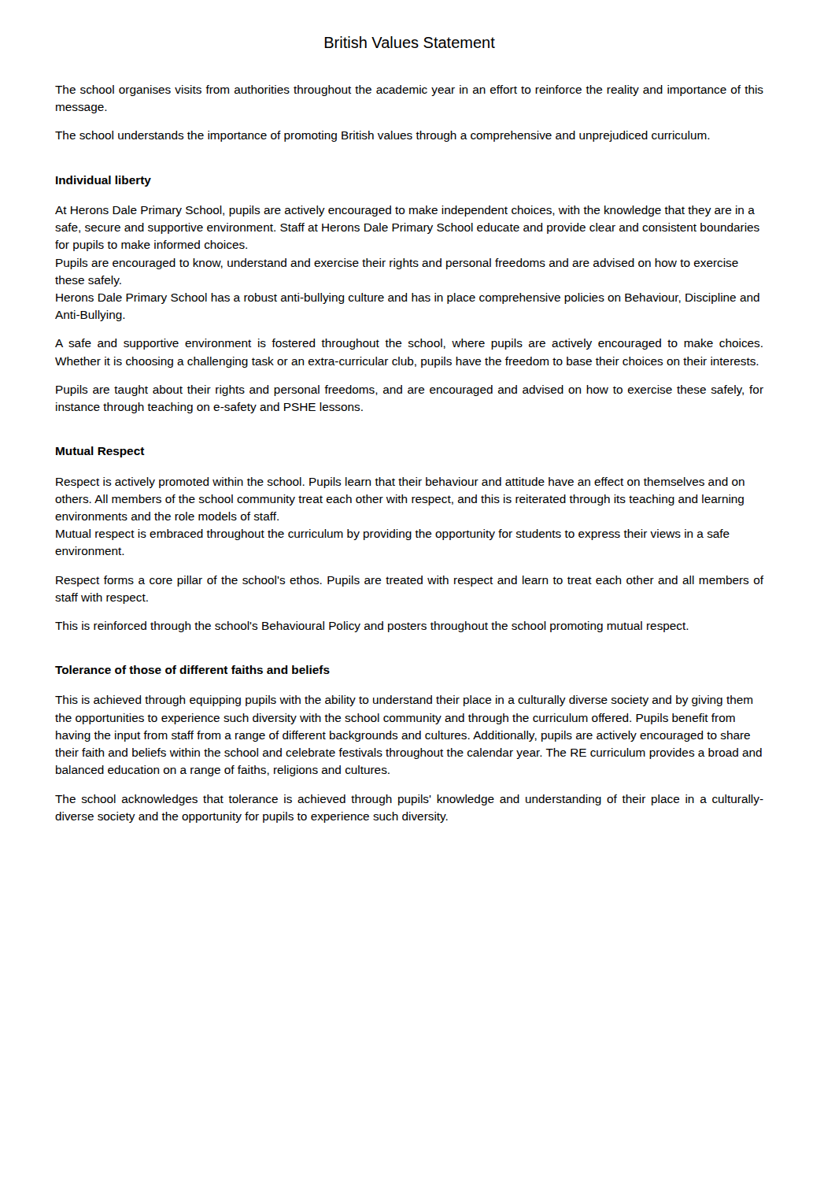British Values Statement
The school organises visits from authorities throughout the academic year in an effort to reinforce the reality and importance of this message.
The school understands the importance of promoting British values through a comprehensive and unprejudiced curriculum.
Individual liberty
At Herons Dale Primary School, pupils are actively encouraged to make independent choices, with the knowledge that they are in a safe, secure and supportive environment. Staff at Herons Dale Primary School educate and provide clear and consistent boundaries for pupils to make informed choices.
Pupils are encouraged to know, understand and exercise their rights and personal freedoms and are advised on how to exercise these safely.
Herons Dale Primary School has a robust anti-bullying culture and has in place comprehensive policies on Behaviour, Discipline and Anti-Bullying.
A safe and supportive environment is fostered throughout the school, where pupils are actively encouraged to make choices. Whether it is choosing a challenging task or an extra-curricular club, pupils have the freedom to base their choices on their interests.
Pupils are taught about their rights and personal freedoms, and are encouraged and advised on how to exercise these safely, for instance through teaching on e-safety and PSHE lessons.
Mutual Respect
Respect is actively promoted within the school. Pupils learn that their behaviour and attitude have an effect on themselves and on others. All members of the school community treat each other with respect, and this is reiterated through its teaching and learning environments and the role models of staff.
Mutual respect is embraced throughout the curriculum by providing the opportunity for students to express their views in a safe environment.
Respect forms a core pillar of the school's ethos. Pupils are treated with respect and learn to treat each other and all members of staff with respect.
This is reinforced through the school's Behavioural Policy and posters throughout the school promoting mutual respect.
Tolerance of those of different faiths and beliefs
This is achieved through equipping pupils with the ability to understand their place in a culturally diverse society and by giving them the opportunities to experience such diversity with the school community and through the curriculum offered. Pupils benefit from having the input from staff from a range of different backgrounds and cultures. Additionally, pupils are actively encouraged to share their faith and beliefs within the school and celebrate festivals throughout the calendar year. The RE curriculum provides a broad and balanced education on a range of faiths, religions and cultures.
The school acknowledges that tolerance is achieved through pupils' knowledge and understanding of their place in a culturally-diverse society and the opportunity for pupils to experience such diversity.